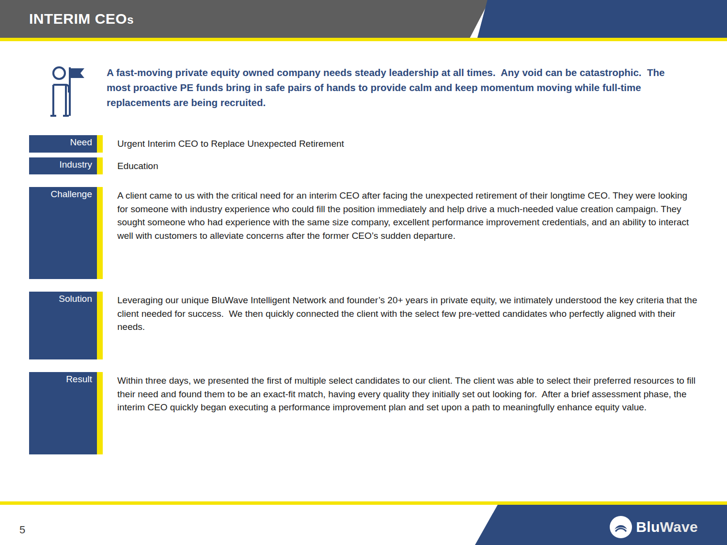INTERIM CEOs
A fast-moving private equity owned company needs steady leadership at all times. Any void can be catastrophic. The most proactive PE funds bring in safe pairs of hands to provide calm and keep momentum moving while full-time replacements are being recruited.
Need
Urgent Interim CEO to Replace Unexpected Retirement
Industry
Education
Challenge
A client came to us with the critical need for an interim CEO after facing the unexpected retirement of their longtime CEO. They were looking for someone with industry experience who could fill the position immediately and help drive a much-needed value creation campaign. They sought someone who had experience with the same size company, excellent performance improvement credentials, and an ability to interact well with customers to alleviate concerns after the former CEO’s sudden departure.
Solution
Leveraging our unique BluWave Intelligent Network and founder’s 20+ years in private equity, we intimately understood the key criteria that the client needed for success. We then quickly connected the client with the select few pre-vetted candidates who perfectly aligned with their needs.
Result
Within three days, we presented the first of multiple select candidates to our client. The client was able to select their preferred resources to fill their need and found them to be an exact-fit match, having every quality they initially set out looking for. After a brief assessment phase, the interim CEO quickly began executing a performance improvement plan and set upon a path to meaningfully enhance equity value.
5
BluWave